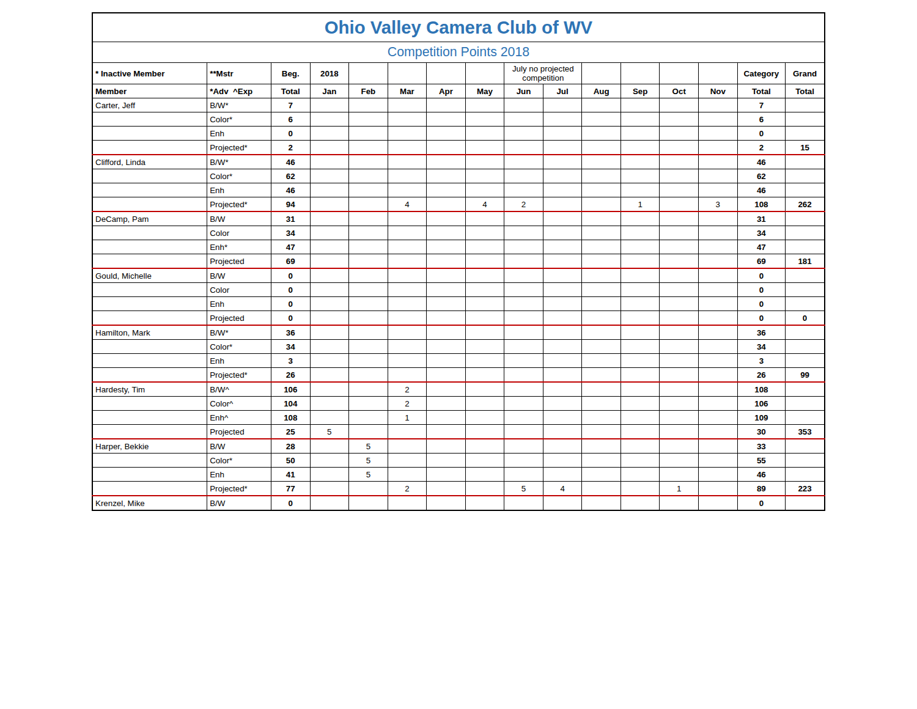| Ohio Valley Camera Club of WV |
| Competition Points 2018 |
| * Inactive Member | **Mstr | Beg. | 2018 | | | | | July no projected competition | | | | | Category | Grand |
| Member | *Adv ^Exp | Total | Jan | Feb | Mar | Apr | May | Jun | Jul | Aug | Sep | Oct | Nov | Total | Total |
| Carter, Jeff | B/W* | 7 | | | | | | | | | | | | 7 | |
| | Color* | 6 | | | | | | | | | | | | 6 | |
| | Enh | 0 | | | | | | | | | | | | 0 | |
| | Projected* | 2 | | | | | | | | | | | | 2 | 15 |
| Clifford, Linda | B/W* | 46 | | | | | | | | | | | | 46 | |
| | Color* | 62 | | | | | | | | | | | | 62 | |
| | Enh | 46 | | | | | | | | | | | | 46 | |
| | Projected* | 94 | | | 4 | | 4 | 2 | | | 1 | | 3 | 108 | 262 |
| DeCamp, Pam | B/W | 31 | | | | | | | | | | | | 31 | |
| | Color | 34 | | | | | | | | | | | | 34 | |
| | Enh* | 47 | | | | | | | | | | | | 47 | |
| | Projected | 69 | | | | | | | | | | | | 69 | 181 |
| Gould, Michelle | B/W | 0 | | | | | | | | | | | | 0 | |
| | Color | 0 | | | | | | | | | | | | 0 | |
| | Enh | 0 | | | | | | | | | | | | 0 | |
| | Projected | 0 | | | | | | | | | | | | 0 | 0 |
| Hamilton, Mark | B/W* | 36 | | | | | | | | | | | | 36 | |
| | Color* | 34 | | | | | | | | | | | | 34 | |
| | Enh | 3 | | | | | | | | | | | | 3 | |
| | Projected* | 26 | | | | | | | | | | | | 26 | 99 |
| Hardesty, Tim | B/W^ | 106 | | | 2 | | | | | | | | | 108 | |
| | Color^ | 104 | | | 2 | | | | | | | | | 106 | |
| | Enh^ | 108 | | | 1 | | | | | | | | | 109 | |
| | Projected | 25 | 5 | | | | | | | | | | | 30 | 353 |
| Harper, Bekkie | B/W | 28 | | 5 | | | | | | | | | | 33 | |
| | Color* | 50 | | 5 | | | | | | | | | | 55 | |
| | Enh | 41 | | 5 | | | | | | | | | | 46 | |
| | Projected* | 77 | | | 2 | | | 5 | 4 | | | 1 | | 89 | 223 |
| Krenzel, Mike | B/W | 0 | | | | | | | | | | | | 0 | |